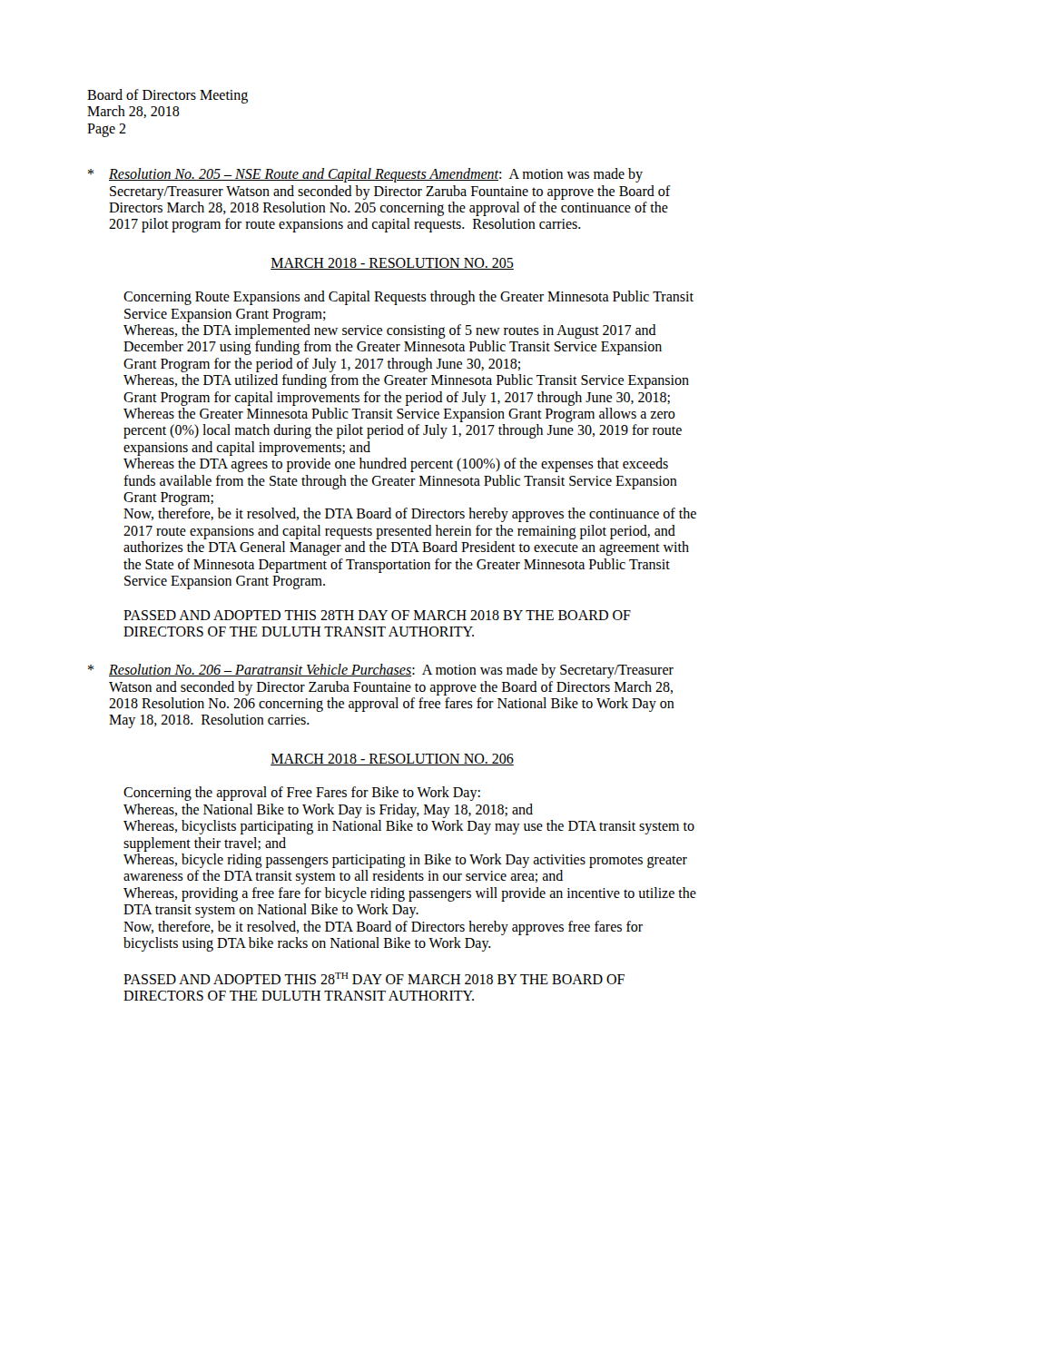Board of Directors Meeting
March 28, 2018
Page 2
*
Resolution No. 205 – NSE Route and Capital Requests Amendment: A motion was made by Secretary/Treasurer Watson and seconded by Director Zaruba Fountaine to approve the Board of Directors March 28, 2018 Resolution No. 205 concerning the approval of the continuance of the 2017 pilot program for route expansions and capital requests. Resolution carries.
MARCH 2018 - RESOLUTION NO. 205
Concerning Route Expansions and Capital Requests through the Greater Minnesota Public Transit Service Expansion Grant Program;
Whereas, the DTA implemented new service consisting of 5 new routes in August 2017 and December 2017 using funding from the Greater Minnesota Public Transit Service Expansion Grant Program for the period of July 1, 2017 through June 30, 2018;
Whereas, the DTA utilized funding from the Greater Minnesota Public Transit Service Expansion Grant Program for capital improvements for the period of July 1, 2017 through June 30, 2018;
Whereas the Greater Minnesota Public Transit Service Expansion Grant Program allows a zero percent (0%) local match during the pilot period of July 1, 2017 through June 30, 2019 for route expansions and capital improvements; and
Whereas the DTA agrees to provide one hundred percent (100%) of the expenses that exceeds funds available from the State through the Greater Minnesota Public Transit Service Expansion Grant Program;
Now, therefore, be it resolved, the DTA Board of Directors hereby approves the continuance of the 2017 route expansions and capital requests presented herein for the remaining pilot period, and authorizes the DTA General Manager and the DTA Board President to execute an agreement with the State of Minnesota Department of Transportation for the Greater Minnesota Public Transit Service Expansion Grant Program.
PASSED AND ADOPTED THIS 28TH DAY OF MARCH 2018 BY THE BOARD OF DIRECTORS OF THE DULUTH TRANSIT AUTHORITY.
*
Resolution No. 206 – Paratransit Vehicle Purchases: A motion was made by Secretary/Treasurer Watson and seconded by Director Zaruba Fountaine to approve the Board of Directors March 28, 2018 Resolution No. 206 concerning the approval of free fares for National Bike to Work Day on May 18, 2018. Resolution carries.
MARCH 2018 - RESOLUTION NO. 206
Concerning the approval of Free Fares for Bike to Work Day:
Whereas, the National Bike to Work Day is Friday, May 18, 2018; and
Whereas, bicyclists participating in National Bike to Work Day may use the DTA transit system to supplement their travel; and
Whereas, bicycle riding passengers participating in Bike to Work Day activities promotes greater awareness of the DTA transit system to all residents in our service area; and
Whereas, providing a free fare for bicycle riding passengers will provide an incentive to utilize the DTA transit system on National Bike to Work Day.
Now, therefore, be it resolved, the DTA Board of Directors hereby approves free fares for bicyclists using DTA bike racks on National Bike to Work Day.
PASSED AND ADOPTED THIS 28TH DAY OF MARCH 2018 BY THE BOARD OF DIRECTORS OF THE DULUTH TRANSIT AUTHORITY.